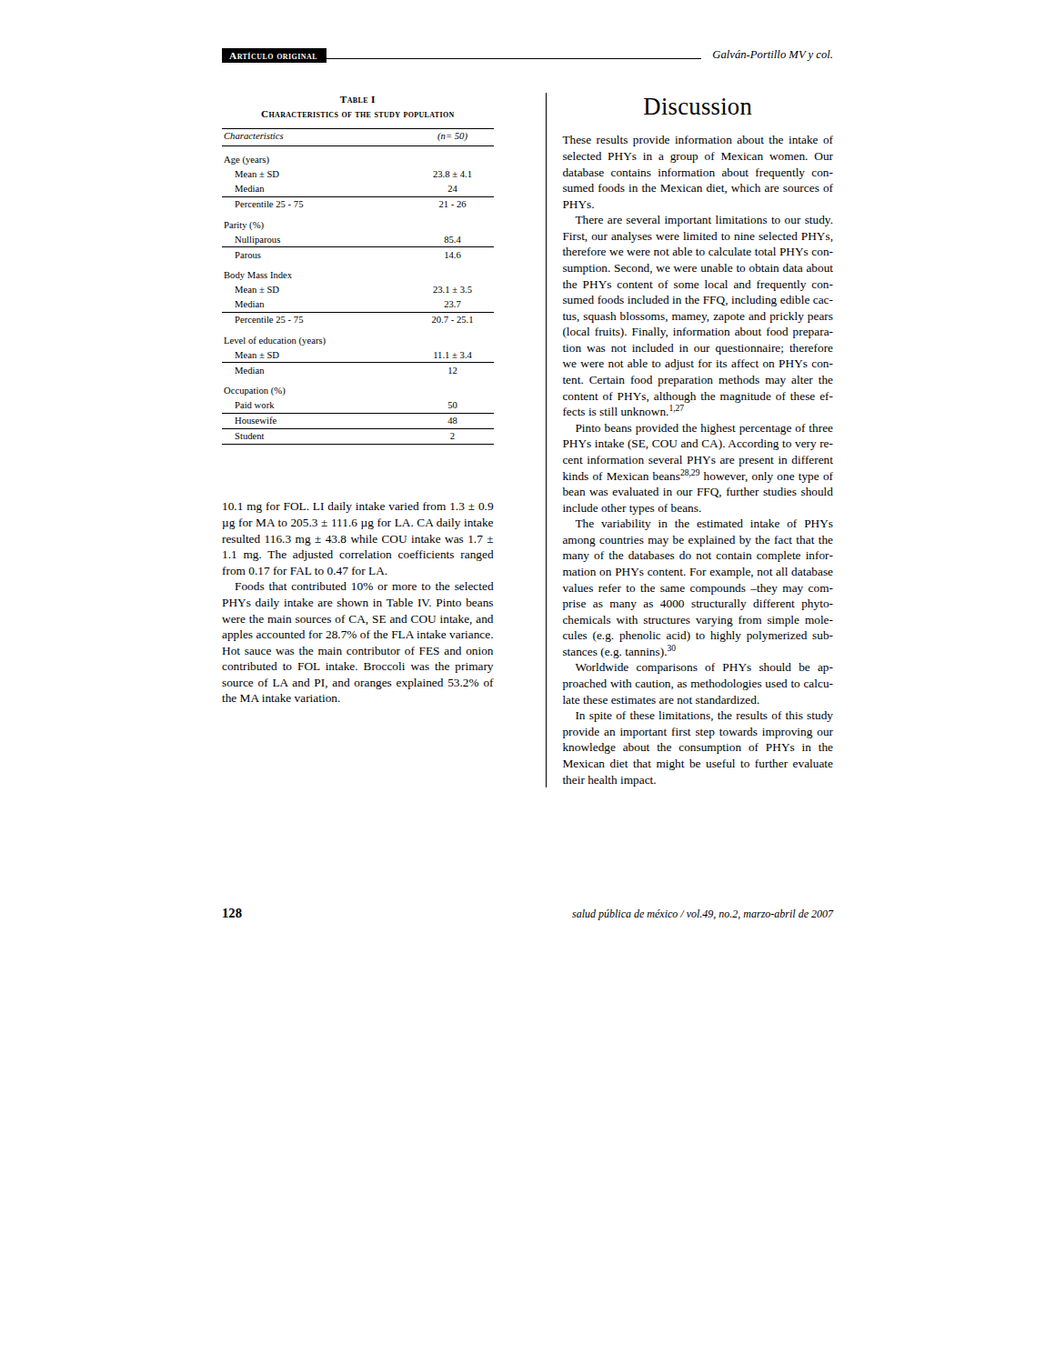Artículo original
Galván-Portillo MV y col.
Table I
Characteristics of the study population
| Characteristics | (n= 50) |
| Age (years) | |
| Mean ± SD | 23.8 ± 4.1 |
| Median | 24 |
| Percentile 25 - 75 | 21 - 26 |
| Parity (%) | |
| Nulliparous | 85.4 |
| Parous | 14.6 |
| Body Mass Index | |
| Mean ± SD | 23.1 ± 3.5 |
| Median | 23.7 |
| Percentile 25 - 75 | 20.7 - 25.1 |
| Level of education (years) | |
| Mean ± SD | 11.1 ± 3.4 |
| Median | 12 |
| Occupation (%) | |
| Paid work | 50 |
| Housewife | 48 |
| Student | 2 |
10.1 mg for FOL. LI daily intake varied from 1.3 ± 0.9 µg for MA to 205.3 ± 111.6 µg for LA. CA daily intake resulted 116.3 mg ± 43.8 while COU intake was 1.7 ± 1.1 mg. The adjusted correlation coefficients ranged from 0.17 for FAL to 0.47 for LA.
Foods that contributed 10% or more to the selected PHYs daily intake are shown in Table IV. Pinto beans were the main sources of CA, SE and COU intake, and apples accounted for 28.7% of the FLA intake variance. Hot sauce was the main contributor of FES and onion contributed to FOL intake. Broccoli was the primary source of LA and PI, and oranges explained 53.2% of the MA intake variation.
Discussion
These results provide information about the intake of selected PHYs in a group of Mexican women. Our database contains information about frequently consumed foods in the Mexican diet, which are sources of PHYs.
There are several important limitations to our study. First, our analyses were limited to nine selected PHYs, therefore we were not able to calculate total PHYs consumption. Second, we were unable to obtain data about the PHYs content of some local and frequently consumed foods included in the FFQ, including edible cactus, squash blossoms, mamey, zapote and prickly pears (local fruits). Finally, information about food preparation was not included in our questionnaire; therefore we were not able to adjust for its affect on PHYs content. Certain food preparation methods may alter the content of PHYs, although the magnitude of these effects is still unknown.1,27
Pinto beans provided the highest percentage of three PHYs intake (SE, COU and CA). According to very recent information several PHYs are present in different kinds of Mexican beans28,29 however, only one type of bean was evaluated in our FFQ, further studies should include other types of beans.
The variability in the estimated intake of PHYs among countries may be explained by the fact that the many of the databases do not contain complete information on PHYs content. For example, not all database values refer to the same compounds –they may comprise as many as 4000 structurally different phytochemicals with structures varying from simple molecules (e.g. phenolic acid) to highly polymerized substances (e.g. tannins).30
Worldwide comparisons of PHYs should be approached with caution, as methodologies used to calculate these estimates are not standardized.
In spite of these limitations, the results of this study provide an important first step towards improving our knowledge about the consumption of PHYs in the Mexican diet that might be useful to further evaluate their health impact.
128
salud pública de méxico / vol.49, no.2, marzo-abril de 2007